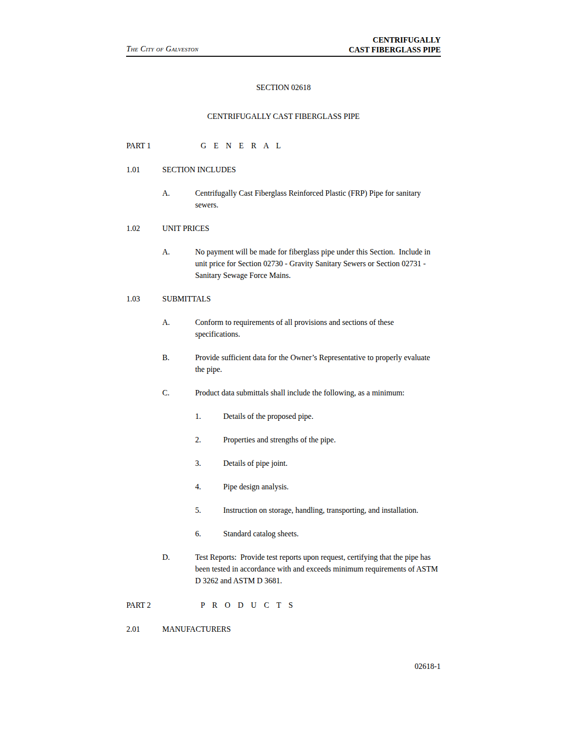The City of Galveston
CENTRIFUGALLY
CAST FIBERGLASS PIPE
SECTION 02618
CENTRIFUGALLY CAST FIBERGLASS PIPE
PART 1 G E N E R A L
1.01
SECTION INCLUDES
A.
Centrifugally Cast Fiberglass Reinforced Plastic (FRP) Pipe for sanitary sewers.
1.02
UNIT PRICES
A.
No payment will be made for fiberglass pipe under this Section. Include in unit price for Section 02730 - Gravity Sanitary Sewers or Section 02731 - Sanitary Sewage Force Mains.
1.03
SUBMITTALS
A.
Conform to requirements of all provisions and sections of these specifications.
B.
Provide sufficient data for the Owner’s Representative to properly evaluate the pipe.
C.
Product data submittals shall include the following, as a minimum:
1.
Details of the proposed pipe.
2.
Properties and strengths of the pipe.
3.
Details of pipe joint.
4.
Pipe design analysis.
5.
Instruction on storage, handling, transporting, and installation.
6.
Standard catalog sheets.
D.
Test Reports: Provide test reports upon request, certifying that the pipe has been tested in accordance with and exceeds minimum requirements of ASTM D 3262 and ASTM D 3681.
PART 2 P R O D U C T S
2.01
MANUFACTURERS
02618-1